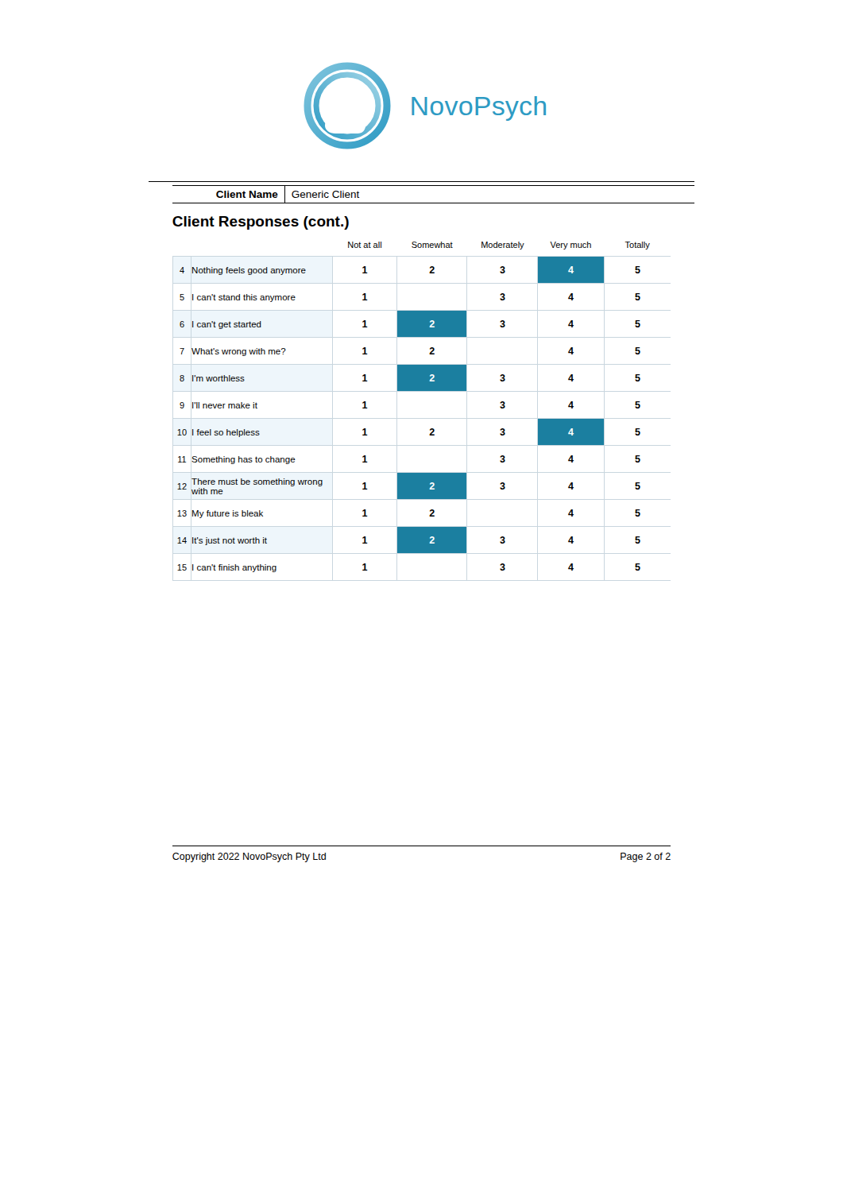NovoPsych
| Client Name | Generic Client |
Client Responses (cont.)
| | | Not at all | Somewhat | Moderately | Very much | Totally |
| --- | --- | --- | --- | --- | --- | --- |
| 4 | Nothing feels good anymore | 1 | 2 | 3 | 4 | 5 |
| 5 | I can't stand this anymore | 1 | 2 | 3 | 4 | 5 |
| 6 | I can't get started | 1 | 2 | 3 | 4 | 5 |
| 7 | What's wrong with me? | 1 | 2 | 3 | 4 | 5 |
| 8 | I'm worthless | 1 | 2 | 3 | 4 | 5 |
| 9 | I'll never make it | 1 | 2 | 3 | 4 | 5 |
| 10 | I feel so helpless | 1 | 2 | 3 | 4 | 5 |
| 11 | Something has to change | 1 | 2 | 3 | 4 | 5 |
| 12 | There must be something wrong with me | 1 | 2 | 3 | 4 | 5 |
| 13 | My future is bleak | 1 | 2 | 3 | 4 | 5 |
| 14 | It's just not worth it | 1 | 2 | 3 | 4 | 5 |
| 15 | I can't finish anything | 1 | 2 | 3 | 4 | 5 |
Copyright 2022 NovoPsych Pty Ltd
Page 2 of 2